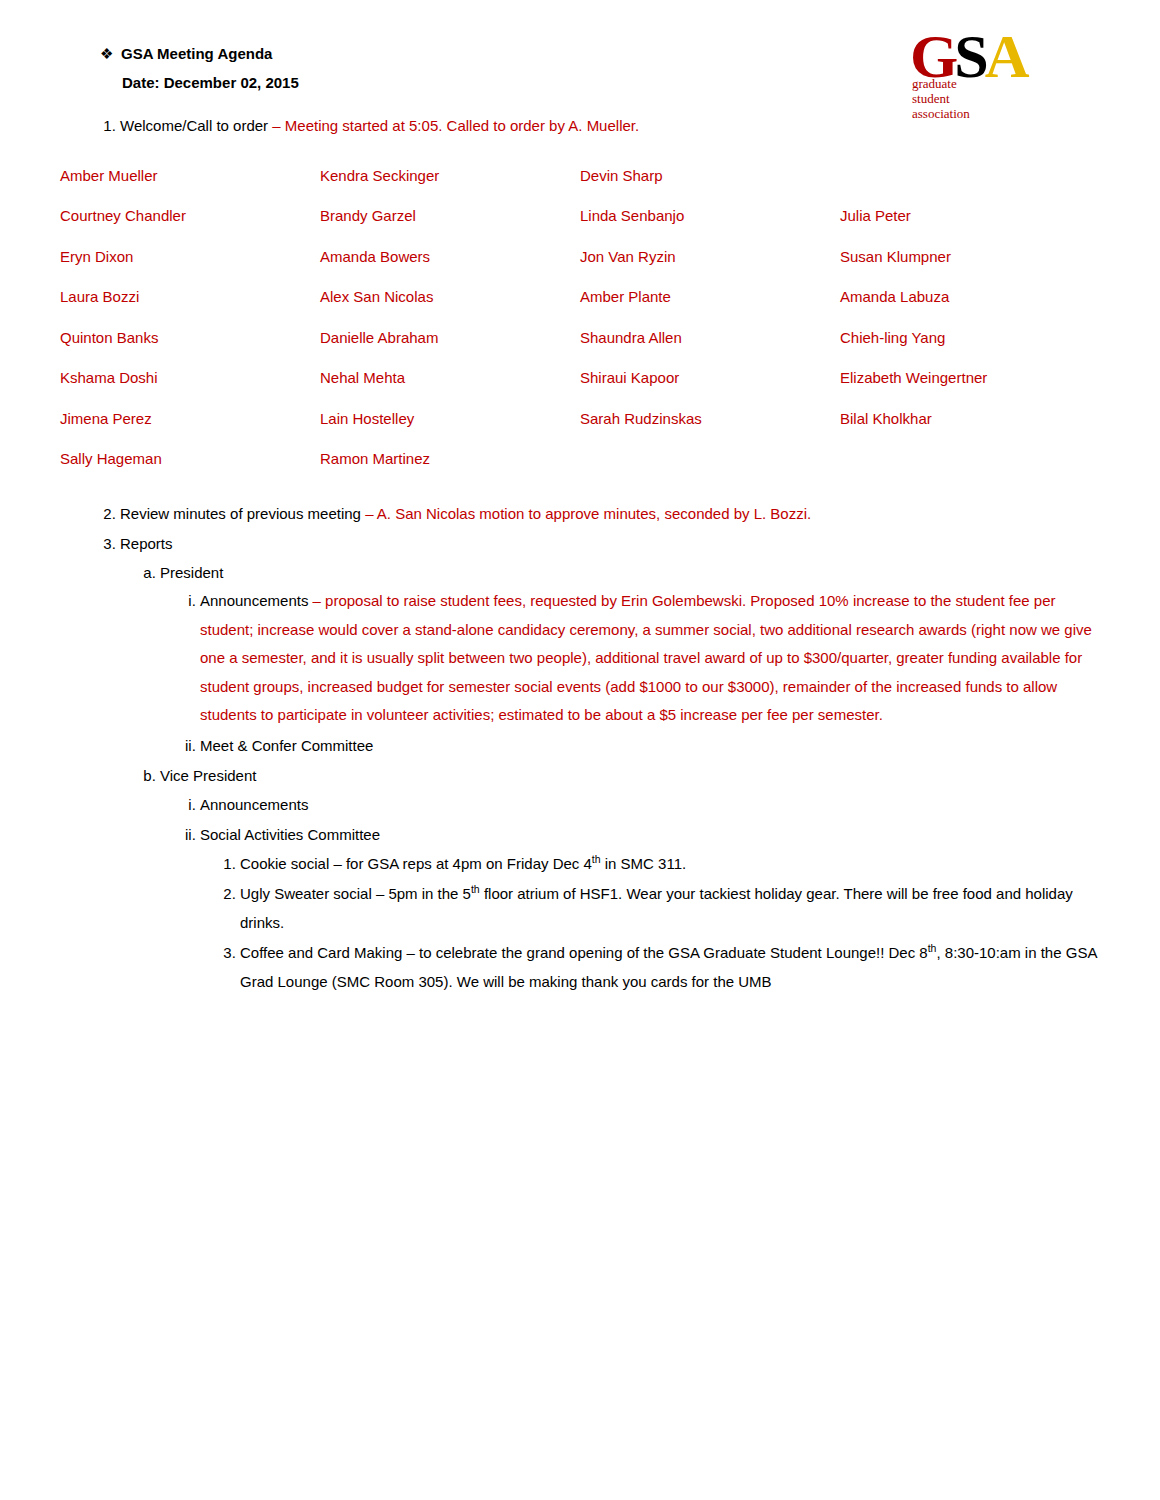GSA
graduate
student
association
❖
GSA Meeting Agenda
Date: December 02, 2015
Welcome/Call to order – Meeting started at 5:05. Called to order by A. Mueller.
| Amber Mueller | Kendra Seckinger | Devin Sharp | |
| Courtney Chandler | Brandy Garzel | Linda Senbanjo | Julia Peter |
| Eryn Dixon | Amanda Bowers | Jon Van Ryzin | Susan Klumpner |
| Laura Bozzi | Alex San Nicolas | Amber Plante | Amanda Labuza |
| Quinton Banks | Danielle Abraham | Shaundra Allen | Chieh-ling Yang |
| Kshama Doshi | Nehal Mehta | Shiraui Kapoor | Elizabeth Weingertner |
| Jimena Perez | Lain Hostelley | Sarah Rudzinskas | Bilal Kholkhar |
| Sally Hageman | Ramon Martinez | | |
Review minutes of previous meeting – A. San Nicolas motion to approve minutes, seconded by L. Bozzi.
Reports
President
Announcements – proposal to raise student fees, requested by Erin Golembewski. Proposed 10% increase to the student fee per student; increase would cover a stand-alone candidacy ceremony, a summer social, two additional research awards (right now we give one a semester, and it is usually split between two people), additional travel award of up to $300/quarter, greater funding available for student groups, increased budget for semester social events (add $1000 to our $3000), remainder of the increased funds to allow students to participate in volunteer activities; estimated to be about a $5 increase per fee per semester.
Meet & Confer Committee
Vice President
Announcements
Social Activities Committee
Cookie social – for GSA reps at 4pm on Friday Dec 4th in SMC 311.
Ugly Sweater social – 5pm in the 5th floor atrium of HSF1. Wear your tackiest holiday gear. There will be free food and holiday drinks.
Coffee and Card Making – to celebrate the grand opening of the GSA Graduate Student Lounge!! Dec 8th, 8:30-10:am in the GSA Grad Lounge (SMC Room 305). We will be making thank you cards for the UMB